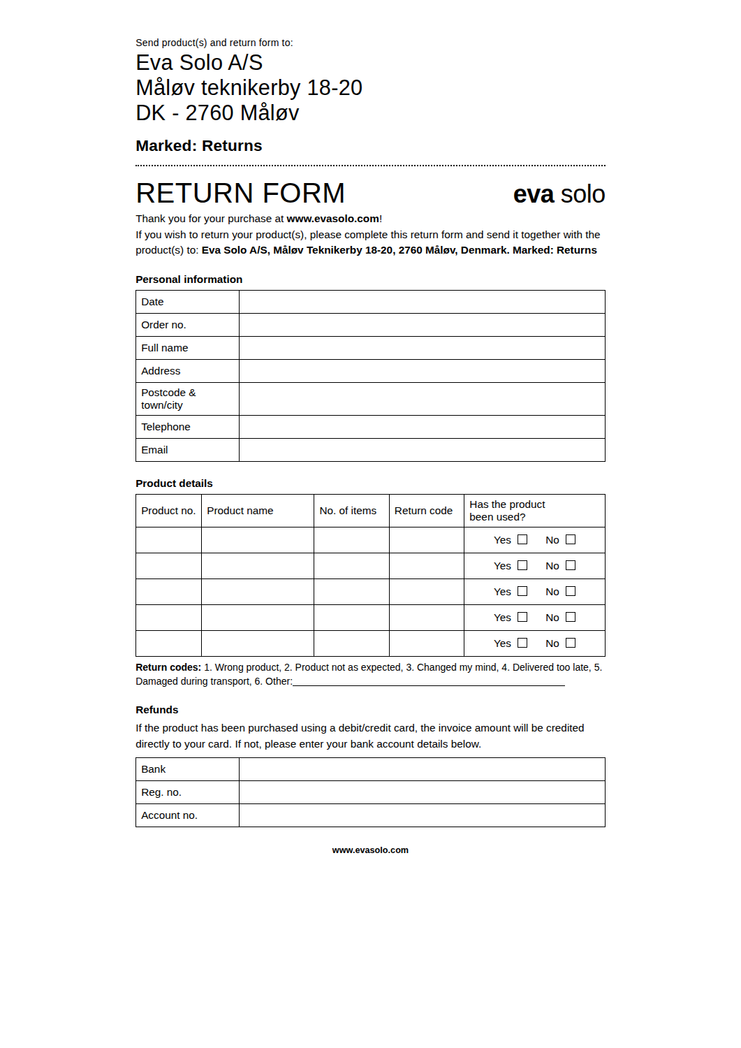Send product(s) and return form to:
Eva Solo A/S
Måløv teknikerby 18-20
DK - 2760 Måløv
Marked: Returns
RETURN FORM
eva solo
Thank you for your purchase at www.evasolo.com!
If you wish to return your product(s), please complete this return form and send it together with the product(s) to: Eva Solo A/S, Måløv Teknikerby 18-20, 2760 Måløv, Denmark. Marked: Returns
Personal information
| Date | |
| Order no. | |
| Full name | |
| Address | |
| Postcode & town/city | |
| Telephone | |
| Email | |
Product details
| Product no. | Product name | No. of items | Return code | Has the product been used? |
| --- | --- | --- | --- | --- |
| | | | | Yes No |
| | | | | Yes No |
| | | | | Yes No |
| | | | | Yes No |
| | | | | Yes No |
Return codes: 1. Wrong product, 2. Product not as expected, 3. Changed my mind, 4. Delivered too late, 5. Damaged during transport, 6. Other:
Refunds
If the product has been purchased using a debit/credit card, the invoice amount will be credited directly to your card. If not, please enter your bank account details below.
| Bank | |
| Reg. no. | |
| Account no. | |
www.evasolo.com